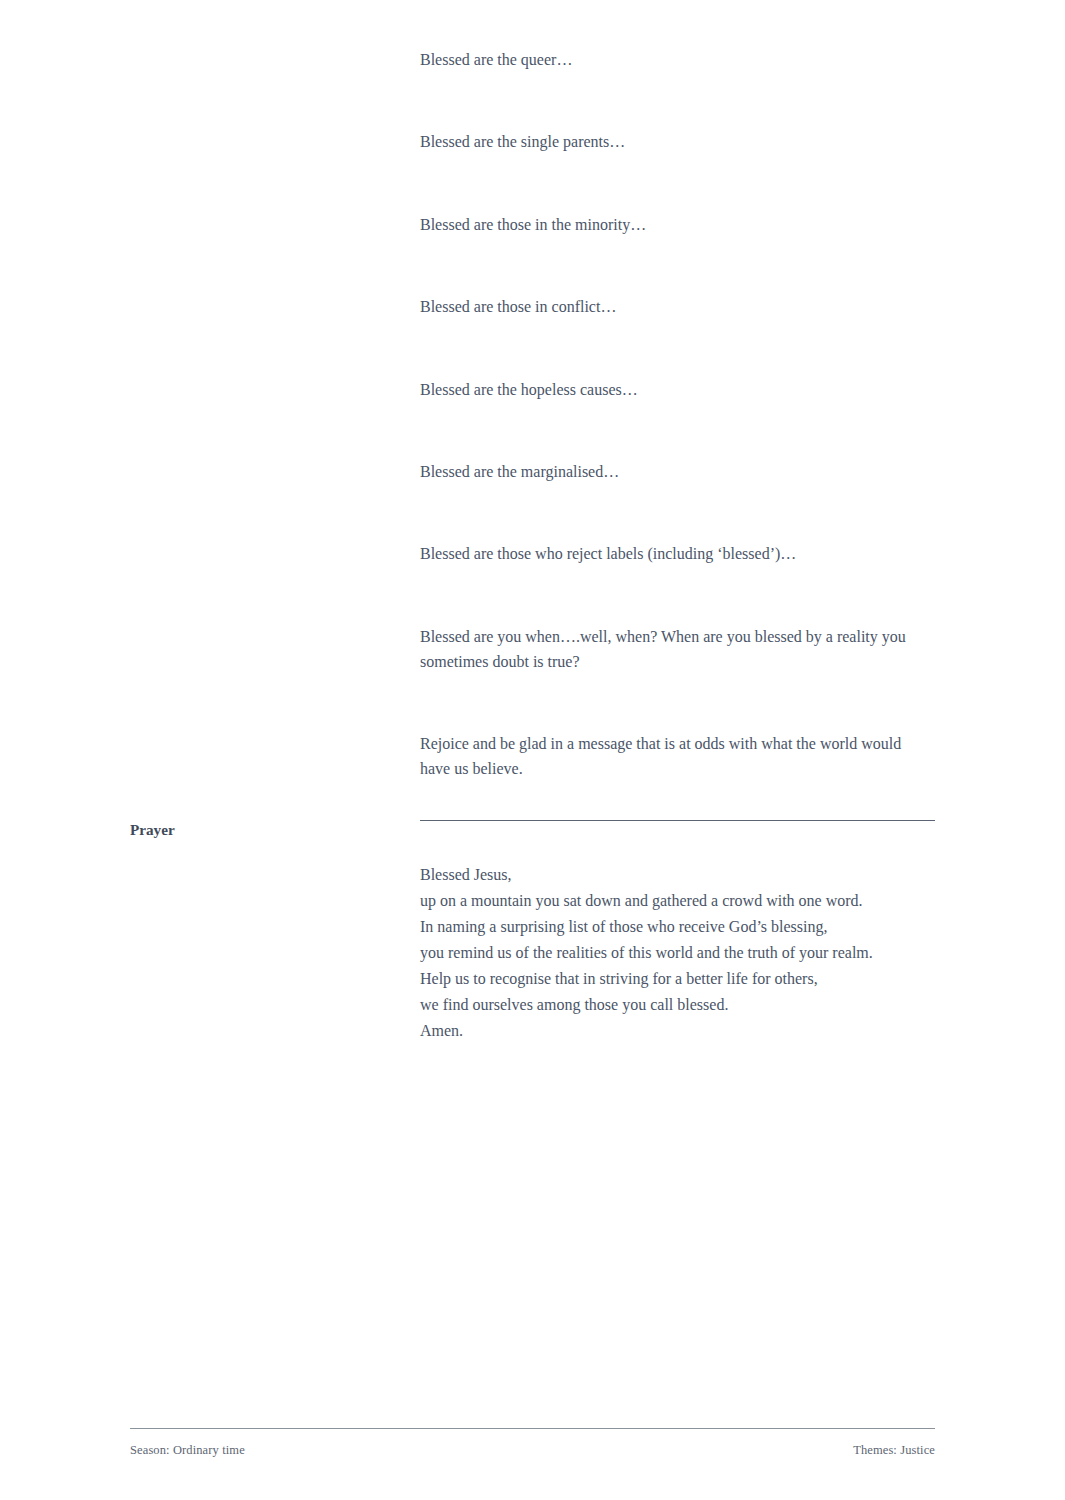Blessed are the queer…
Blessed are the single parents…
Blessed are those in the minority…
Blessed are those in conflict…
Blessed are the hopeless causes…
Blessed are the marginalised…
Blessed are those who reject labels (including ‘blessed’)…
Blessed are you when….well, when? When are you blessed by a reality you sometimes doubt is true?
Rejoice and be glad in a message that is at odds with what the world would have us believe.
Prayer
Blessed Jesus,
up on a mountain you sat down and gathered a crowd with one word.
In naming a surprising list of those who receive God’s blessing,
you remind us of the realities of this world and the truth of your realm.
Help us to recognise that in striving for a better life for others,
we find ourselves among those you call blessed.
Amen.
Season: Ordinary time Themes: Justice